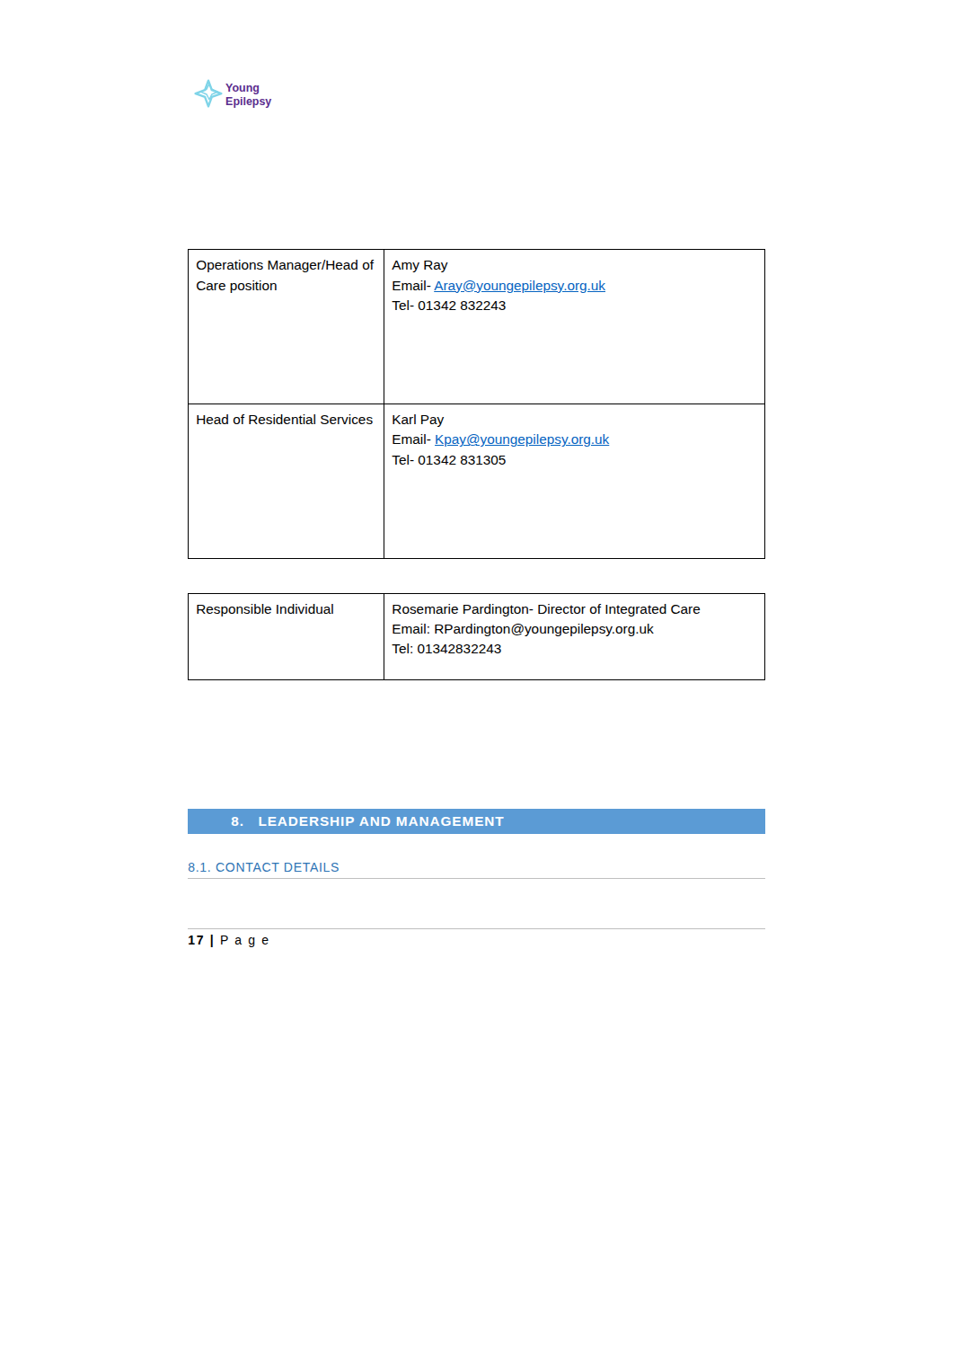Young Epilepsy
| Operations Manager/Head of Care position | Amy Ray Email- Aray@youngepilepsy.org.uk Tel- 01342 832243 |
| Head of Residential Services | Karl Pay Email- Kpay@youngepilepsy.org.uk Tel- 01342 831305 |
| Responsible Individual | Rosemarie Pardington- Director of Integrated Care Email: RPardington@youngepilepsy.org.uk Tel: 01342832243 |
8. LEADERSHIP AND MANAGEMENT
8.1. CONTACT DETAILS
17 | P a g e